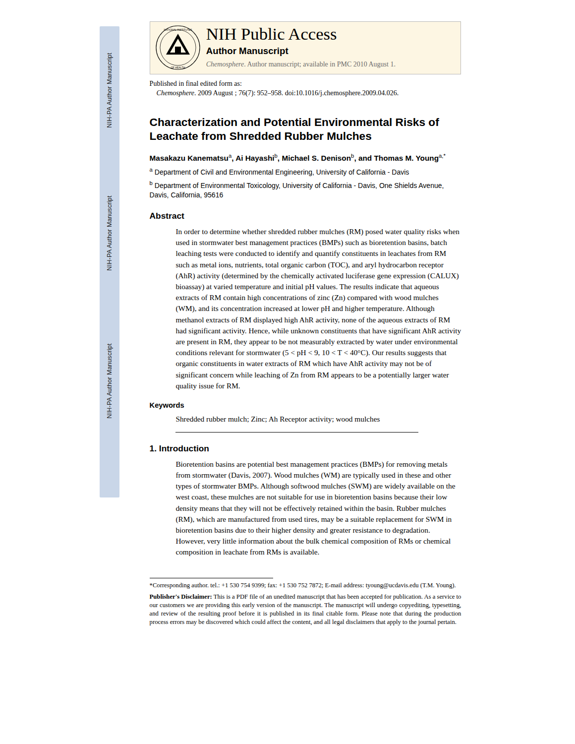NIH-PA Author Manuscript NIH-PA Author Manuscript NIH-PA Author Manuscript
NATIONAL INSTITUTES OF HEALTH
NIH Public Access
Author Manuscript
Chemosphere. Author manuscript; available in PMC 2010 August 1.
Published in final edited form as:
Chemosphere. 2009 August ; 76(7): 952–958. doi:10.1016/j.chemosphere.2009.04.026.
Characterization and Potential Environmental Risks of Leachate from Shredded Rubber Mulches
Masakazu Kanematsua, Ai Hayashib, Michael S. Denisonb, and Thomas M. Younga,*
a Department of Civil and Environmental Engineering, University of California - Davis
b Department of Environmental Toxicology, University of California - Davis, One Shields Avenue, Davis, California, 95616
Abstract
In order to determine whether shredded rubber mulches (RM) posed water quality risks when used in stormwater best management practices (BMPs) such as bioretention basins, batch leaching tests were conducted to identify and quantify constituents in leachates from RM such as metal ions, nutrients, total organic carbon (TOC), and aryl hydrocarbon receptor (AhR) activity (determined by the chemically activated luciferase gene expression (CALUX) bioassay) at varied temperature and initial pH values. The results indicate that aqueous extracts of RM contain high concentrations of zinc (Zn) compared with wood mulches (WM), and its concentration increased at lower pH and higher temperature. Although methanol extracts of RM displayed high AhR activity, none of the aqueous extracts of RM had significant activity. Hence, while unknown constituents that have significant AhR activity are present in RM, they appear to be not measurably extracted by water under environmental conditions relevant for stormwater (5 < pH < 9, 10 < T < 40°C). Our results suggests that organic constituents in water extracts of RM which have AhR activity may not be of significant concern while leaching of Zn from RM appears to be a potentially larger water quality issue for RM.
Keywords
Shredded rubber mulch; Zinc; Ah Receptor activity; wood mulches
1. Introduction
Bioretention basins are potential best management practices (BMPs) for removing metals from stormwater (Davis, 2007). Wood mulches (WM) are typically used in these and other types of stormwater BMPs. Although softwood mulches (SWM) are widely available on the west coast, these mulches are not suitable for use in bioretention basins because their low density means that they will not be effectively retained within the basin. Rubber mulches (RM), which are manufactured from used tires, may be a suitable replacement for SWM in bioretention basins due to their higher density and greater resistance to degradation. However, very little information about the bulk chemical composition of RMs or chemical composition in leachate from RMs is available.
*Corresponding author. tel.: +1 530 754 9399; fax: +1 530 752 7872; E-mail address: tyoung@ucdavis.edu (T.M. Young).
Publisher's Disclaimer: This is a PDF file of an unedited manuscript that has been accepted for publication. As a service to our customers we are providing this early version of the manuscript. The manuscript will undergo copyediting, typesetting, and review of the resulting proof before it is published in its final citable form. Please note that during the production process errors may be discovered which could affect the content, and all legal disclaimers that apply to the journal pertain.